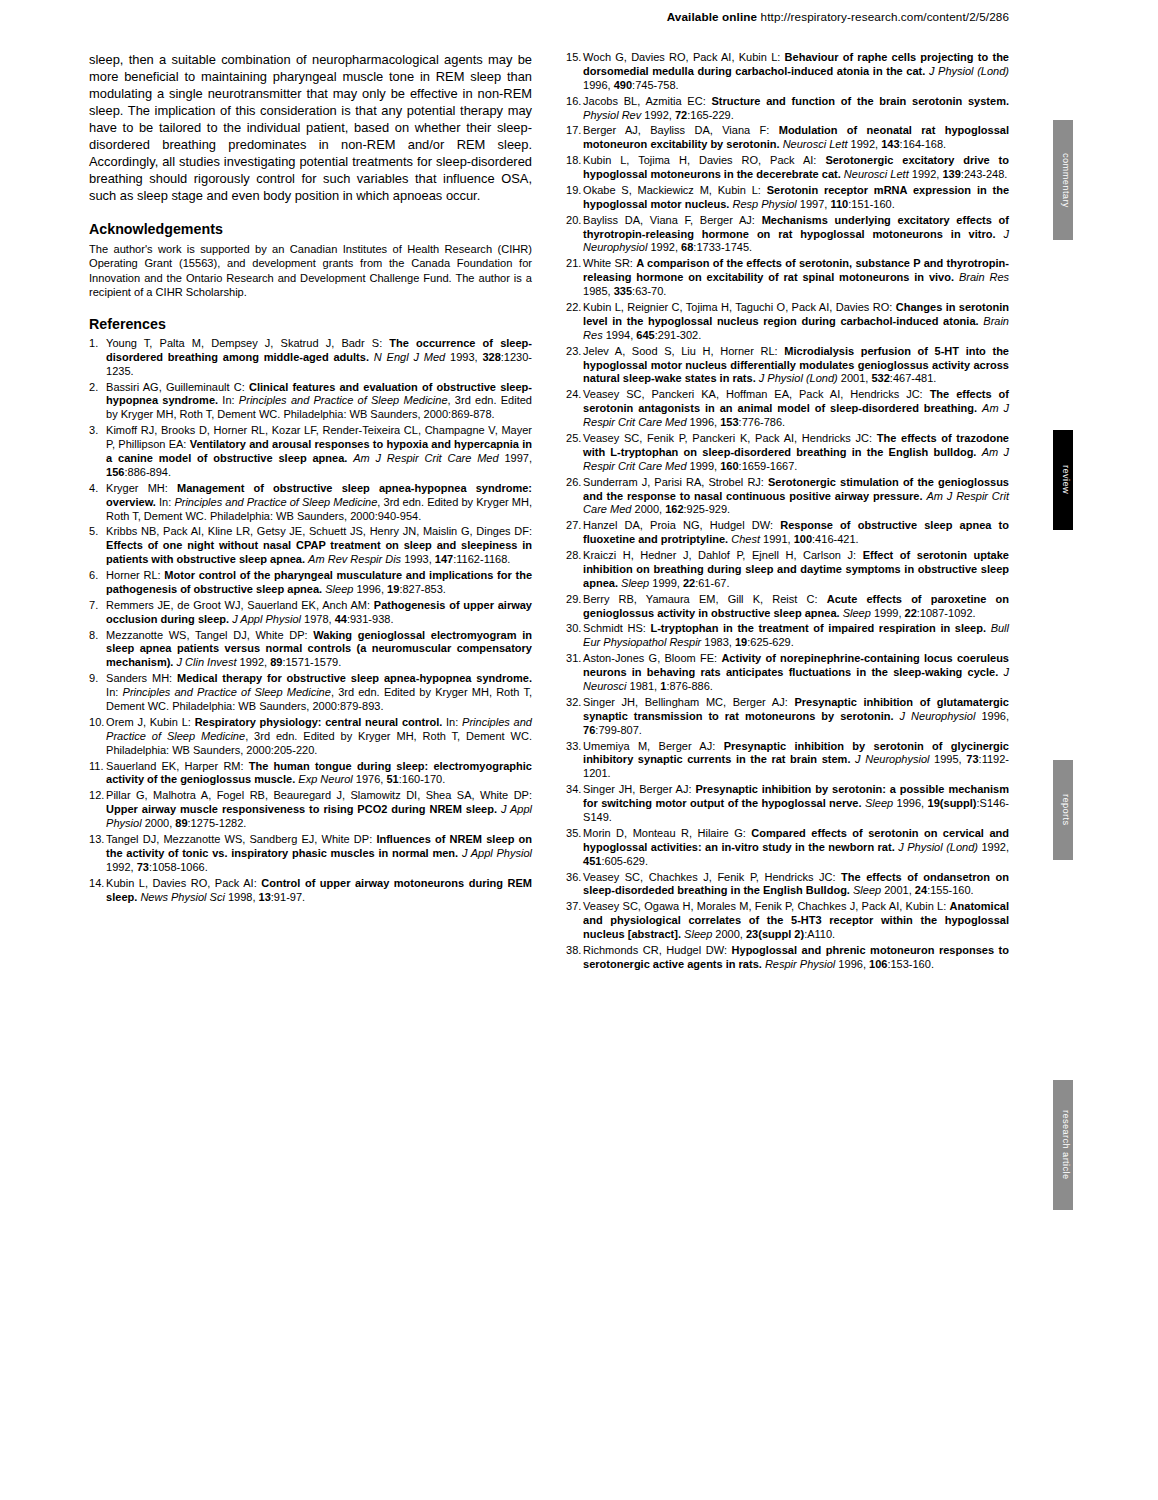Available online http://respiratory-research.com/content/2/5/286
sleep, then a suitable combination of neuropharmacological agents may be more beneficial to maintaining pharyngeal muscle tone in REM sleep than modulating a single neurotransmitter that may only be effective in non-REM sleep. The implication of this consideration is that any potential therapy may have to be tailored to the individual patient, based on whether their sleep-disordered breathing predominates in non-REM and/or REM sleep. Accordingly, all studies investigating potential treatments for sleep-disordered breathing should rigorously control for such variables that influence OSA, such as sleep stage and even body position in which apnoeas occur.
Acknowledgements
The author's work is supported by an Canadian Institutes of Health Research (CIHR) Operating Grant (15563), and development grants from the Canada Foundation for Innovation and the Ontario Research and Development Challenge Fund. The author is a recipient of a CIHR Scholarship.
References
Young T, Palta M, Dempsey J, Skatrud J, Badr S: The occurrence of sleep-disordered breathing among middle-aged adults. N Engl J Med 1993, 328:1230-1235.
Bassiri AG, Guilleminault C: Clinical features and evaluation of obstructive sleep-hypopnea syndrome. In: Principles and Practice of Sleep Medicine, 3rd edn. Edited by Kryger MH, Roth T, Dement WC. Philadelphia: WB Saunders, 2000:869-878.
Kimoff RJ, Brooks D, Horner RL, Kozar LF, Render-Teixeira CL, Champagne V, Mayer P, Phillipson EA: Ventilatory and arousal responses to hypoxia and hypercapnia in a canine model of obstructive sleep apnea. Am J Respir Crit Care Med 1997, 156:886-894.
Kryger MH: Management of obstructive sleep apnea-hypopnea syndrome: overview. In: Principles and Practice of Sleep Medicine, 3rd edn. Edited by Kryger MH, Roth T, Dement WC. Philadelphia: WB Saunders, 2000:940-954.
Kribbs NB, Pack AI, Kline LR, Getsy JE, Schuett JS, Henry JN, Maislin G, Dinges DF: Effects of one night without nasal CPAP treatment on sleep and sleepiness in patients with obstructive sleep apnea. Am Rev Respir Dis 1993, 147:1162-1168.
Horner RL: Motor control of the pharyngeal musculature and implications for the pathogenesis of obstructive sleep apnea. Sleep 1996, 19:827-853.
Remmers JE, de Groot WJ, Sauerland EK, Anch AM: Pathogenesis of upper airway occlusion during sleep. J Appl Physiol 1978, 44:931-938.
Mezzanotte WS, Tangel DJ, White DP: Waking genioglossal electromyogram in sleep apnea patients versus normal controls (a neuromuscular compensatory mechanism). J Clin Invest 1992, 89:1571-1579.
Sanders MH: Medical therapy for obstructive sleep apnea-hypopnea syndrome. In: Principles and Practice of Sleep Medicine, 3rd edn. Edited by Kryger MH, Roth T, Dement WC. Philadelphia: WB Saunders, 2000:879-893.
Orem J, Kubin L: Respiratory physiology: central neural control. In: Principles and Practice of Sleep Medicine, 3rd edn. Edited by Kryger MH, Roth T, Dement WC. Philadelphia: WB Saunders, 2000:205-220.
Sauerland EK, Harper RM: The human tongue during sleep: electromyographic activity of the genioglossus muscle. Exp Neurol 1976, 51:160-170.
Pillar G, Malhotra A, Fogel RB, Beauregard J, Slamowitz DI, Shea SA, White DP: Upper airway muscle responsiveness to rising PCO2 during NREM sleep. J Appl Physiol 2000, 89:1275-1282.
Tangel DJ, Mezzanotte WS, Sandberg EJ, White DP: Influences of NREM sleep on the activity of tonic vs. inspiratory phasic muscles in normal men. J Appl Physiol 1992, 73:1058-1066.
Kubin L, Davies RO, Pack AI: Control of upper airway motoneurons during REM sleep. News Physiol Sci 1998, 13:91-97.
Woch G, Davies RO, Pack AI, Kubin L: Behaviour of raphe cells projecting to the dorsomedial medulla during carbachol-induced atonia in the cat. J Physiol (Lond) 1996, 490:745-758.
Jacobs BL, Azmitia EC: Structure and function of the brain serotonin system. Physiol Rev 1992, 72:165-229.
Berger AJ, Bayliss DA, Viana F: Modulation of neonatal rat hypoglossal motoneuron excitability by serotonin. Neurosci Lett 1992, 143:164-168.
Kubin L, Tojima H, Davies RO, Pack AI: Serotonergic excitatory drive to hypoglossal motoneurons in the decerebrate cat. Neurosci Lett 1992, 139:243-248.
Okabe S, Mackiewicz M, Kubin L: Serotonin receptor mRNA expression in the hypoglossal motor nucleus. Resp Physiol 1997, 110:151-160.
Bayliss DA, Viana F, Berger AJ: Mechanisms underlying excitatory effects of thyrotropin-releasing hormone on rat hypoglossal motoneurons in vitro. J Neurophysiol 1992, 68:1733-1745.
White SR: A comparison of the effects of serotonin, substance P and thyrotropin-releasing hormone on excitability of rat spinal motoneurons in vivo. Brain Res 1985, 335:63-70.
Kubin L, Reignier C, Tojima H, Taguchi O, Pack AI, Davies RO: Changes in serotonin level in the hypoglossal nucleus region during carbachol-induced atonia. Brain Res 1994, 645:291-302.
Jelev A, Sood S, Liu H, Horner RL: Microdialysis perfusion of 5-HT into the hypoglossal motor nucleus differentially modulates genioglossus activity across natural sleep-wake states in rats. J Physiol (Lond) 2001, 532:467-481.
Veasey SC, Panckeri KA, Hoffman EA, Pack AI, Hendricks JC: The effects of serotonin antagonists in an animal model of sleep-disordered breathing. Am J Respir Crit Care Med 1996, 153:776-786.
Veasey SC, Fenik P, Panckeri K, Pack AI, Hendricks JC: The effects of trazodone with L-tryptophan on sleep-disordered breathing in the English bulldog. Am J Respir Crit Care Med 1999, 160:1659-1667.
Sunderram J, Parisi RA, Strobel RJ: Serotonergic stimulation of the genioglossus and the response to nasal continuous positive airway pressure. Am J Respir Crit Care Med 2000, 162:925-929.
Hanzel DA, Proia NG, Hudgel DW: Response of obstructive sleep apnea to fluoxetine and protriptyline. Chest 1991, 100:416-421.
Kraiczi H, Hedner J, Dahlof P, Ejnell H, Carlson J: Effect of serotonin uptake inhibition on breathing during sleep and daytime symptoms in obstructive sleep apnea. Sleep 1999, 22:61-67.
Berry RB, Yamaura EM, Gill K, Reist C: Acute effects of paroxetine on genioglossus activity in obstructive sleep apnea. Sleep 1999, 22:1087-1092.
Schmidt HS: L-tryptophan in the treatment of impaired respiration in sleep. Bull Eur Physiopathol Respir 1983, 19:625-629.
Aston-Jones G, Bloom FE: Activity of norepinephrine-containing locus coeruleus neurons in behaving rats anticipates fluctuations in the sleep-waking cycle. J Neurosci 1981, 1:876-886.
Singer JH, Bellingham MC, Berger AJ: Presynaptic inhibition of glutamatergic synaptic transmission to rat motoneurons by serotonin. J Neurophysiol 1996, 76:799-807.
Umemiya M, Berger AJ: Presynaptic inhibition by serotonin of glycinergic inhibitory synaptic currents in the rat brain stem. J Neurophysiol 1995, 73:1192-1201.
Singer JH, Berger AJ: Presynaptic inhibition by serotonin: a possible mechanism for switching motor output of the hypoglossal nerve. Sleep 1996, 19(suppl):S146-S149.
Morin D, Monteau R, Hilaire G: Compared effects of serotonin on cervical and hypoglossal activities: an in-vitro study in the newborn rat. J Physiol (Lond) 1992, 451:605-629.
Veasey SC, Chachkes J, Fenik P, Hendricks JC: The effects of ondansetron on sleep-disordeded breathing in the English Bulldog. Sleep 2001, 24:155-160.
Veasey SC, Ogawa H, Morales M, Fenik P, Chachkes J, Pack AI, Kubin L: Anatomical and physiological correlates of the 5-HT3 receptor within the hypoglossal nucleus [abstract]. Sleep 2000, 23(suppl 2):A110.
Richmonds CR, Hudgel DW: Hypoglossal and phrenic motoneuron responses to serotonergic active agents in rats. Respir Physiol 1996, 106:153-160.
commentary
review
reports
research article